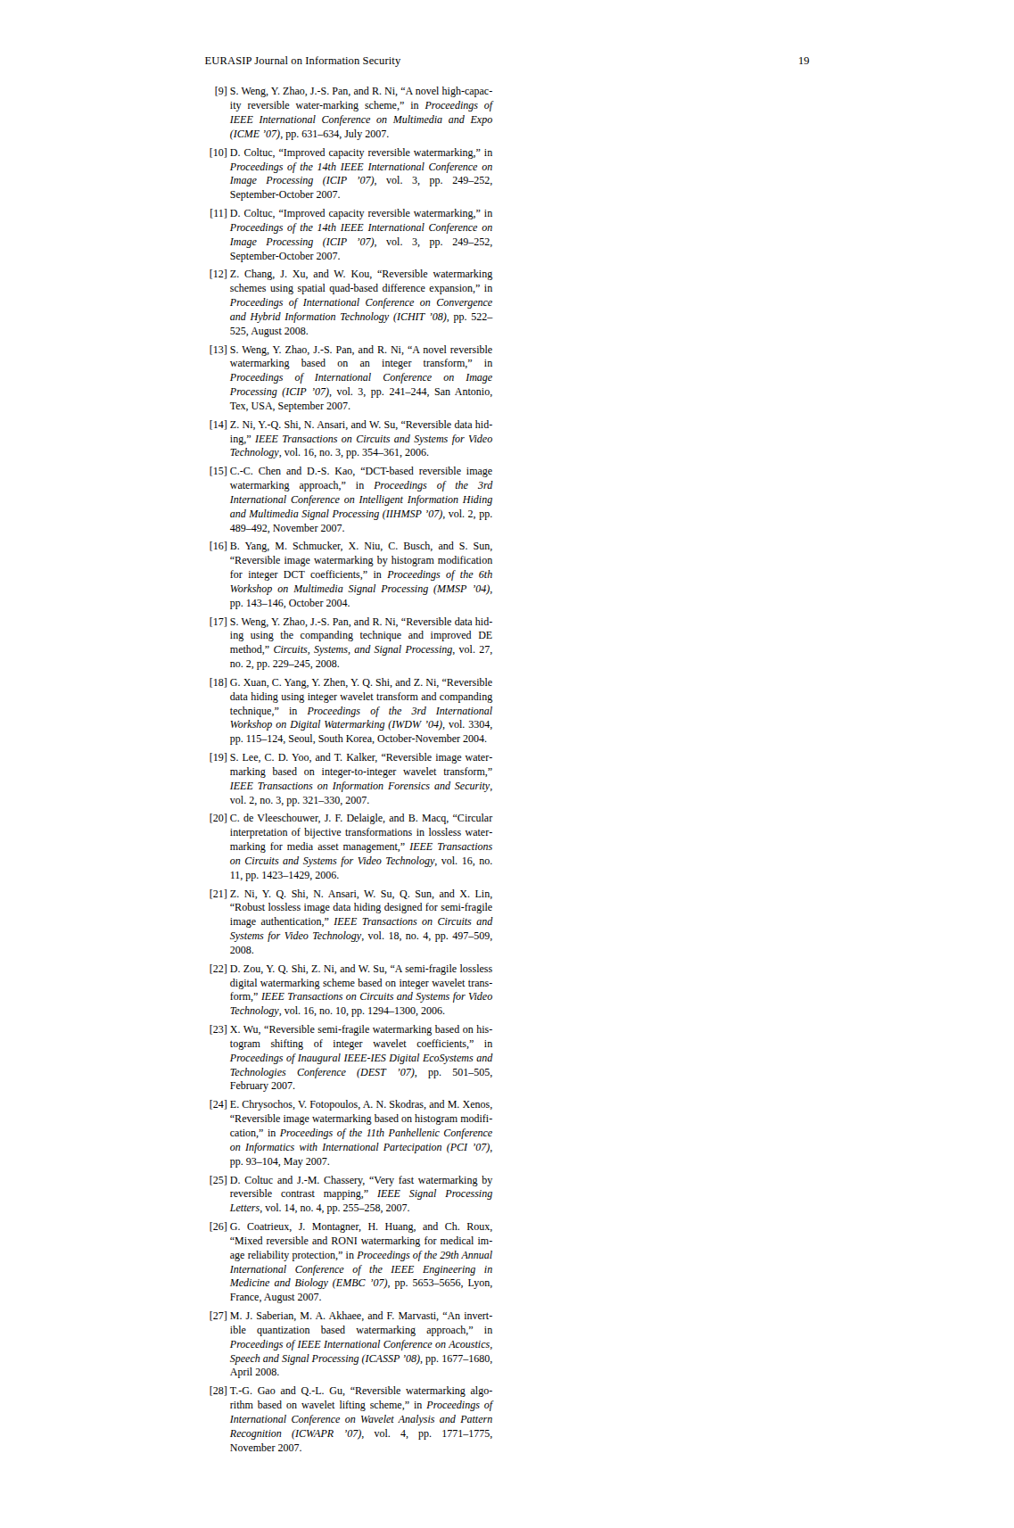EURASIP Journal on Information Security 19
S. Weng, Y. Zhao, J.-S. Pan, and R. Ni, “A novel high-capacity reversible water-marking scheme,” in Proceedings of IEEE International Conference on Multimedia and Expo (ICME ’07), pp. 631–634, July 2007.
D. Coltuc, “Improved capacity reversible watermarking,” in Proceedings of the 14th IEEE International Conference on Image Processing (ICIP ’07), vol. 3, pp. 249–252, September-October 2007.
D. Coltuc, “Improved capacity reversible watermarking,” in Proceedings of the 14th IEEE International Conference on Image Processing (ICIP ’07), vol. 3, pp. 249–252, September-October 2007.
Z. Chang, J. Xu, and W. Kou, “Reversible watermarking schemes using spatial quad-based difference expansion,” in Proceedings of International Conference on Convergence and Hybrid Information Technology (ICHIT ’08), pp. 522–525, August 2008.
S. Weng, Y. Zhao, J.-S. Pan, and R. Ni, “A novel reversible watermarking based on an integer transform,” in Proceedings of International Conference on Image Processing (ICIP ’07), vol. 3, pp. 241–244, San Antonio, Tex, USA, September 2007.
Z. Ni, Y.-Q. Shi, N. Ansari, and W. Su, “Reversible data hiding,” IEEE Transactions on Circuits and Systems for Video Technology, vol. 16, no. 3, pp. 354–361, 2006.
C.-C. Chen and D.-S. Kao, “DCT-based reversible image watermarking approach,” in Proceedings of the 3rd International Conference on Intelligent Information Hiding and Multimedia Signal Processing (IIHMSP ’07), vol. 2, pp. 489–492, November 2007.
B. Yang, M. Schmucker, X. Niu, C. Busch, and S. Sun, “Reversible image watermarking by histogram modification for integer DCT coefficients,” in Proceedings of the 6th Workshop on Multimedia Signal Processing (MMSP ’04), pp. 143–146, October 2004.
S. Weng, Y. Zhao, J.-S. Pan, and R. Ni, “Reversible data hiding using the companding technique and improved DE method,” Circuits, Systems, and Signal Processing, vol. 27, no. 2, pp. 229–245, 2008.
G. Xuan, C. Yang, Y. Zhen, Y. Q. Shi, and Z. Ni, “Reversible data hiding using integer wavelet transform and companding technique,” in Proceedings of the 3rd International Workshop on Digital Watermarking (IWDW ’04), vol. 3304, pp. 115–124, Seoul, South Korea, October-November 2004.
S. Lee, C. D. Yoo, and T. Kalker, “Reversible image watermarking based on integer-to-integer wavelet transform,” IEEE Transactions on Information Forensics and Security, vol. 2, no. 3, pp. 321–330, 2007.
C. de Vleeschouwer, J. F. Delaigle, and B. Macq, “Circular interpretation of bijective transformations in lossless watermarking for media asset management,” IEEE Transactions on Circuits and Systems for Video Technology, vol. 16, no. 11, pp. 1423–1429, 2006.
Z. Ni, Y. Q. Shi, N. Ansari, W. Su, Q. Sun, and X. Lin, “Robust lossless image data hiding designed for semi-fragile image authentication,” IEEE Transactions on Circuits and Systems for Video Technology, vol. 18, no. 4, pp. 497–509, 2008.
D. Zou, Y. Q. Shi, Z. Ni, and W. Su, “A semi-fragile lossless digital watermarking scheme based on integer wavelet transform,” IEEE Transactions on Circuits and Systems for Video Technology, vol. 16, no. 10, pp. 1294–1300, 2006.
X. Wu, “Reversible semi-fragile watermarking based on histogram shifting of integer wavelet coefficients,” in Proceedings of Inaugural IEEE-IES Digital EcoSystems and Technologies Conference (DEST ’07), pp. 501–505, February 2007.
E. Chrysochos, V. Fotopoulos, A. N. Skodras, and M. Xenos, “Reversible image watermarking based on histogram modification,” in Proceedings of the 11th Panhellenic Conference on Informatics with International Partecipation (PCI ’07), pp. 93–104, May 2007.
D. Coltuc and J.-M. Chassery, “Very fast watermarking by reversible contrast mapping,” IEEE Signal Processing Letters, vol. 14, no. 4, pp. 255–258, 2007.
G. Coatrieux, J. Montagner, H. Huang, and Ch. Roux, “Mixed reversible and RONI watermarking for medical image reliability protection,” in Proceedings of the 29th Annual International Conference of the IEEE Engineering in Medicine and Biology (EMBC ’07), pp. 5653–5656, Lyon, France, August 2007.
M. J. Saberian, M. A. Akhaee, and F. Marvasti, “An invertible quantization based watermarking approach,” in Proceedings of IEEE International Conference on Acoustics, Speech and Signal Processing (ICASSP ’08), pp. 1677–1680, April 2008.
T.-G. Gao and Q.-L. Gu, “Reversible watermarking algorithm based on wavelet lifting scheme,” in Proceedings of International Conference on Wavelet Analysis and Pattern Recognition (ICWAPR ’07), vol. 4, pp. 1771–1775, November 2007.